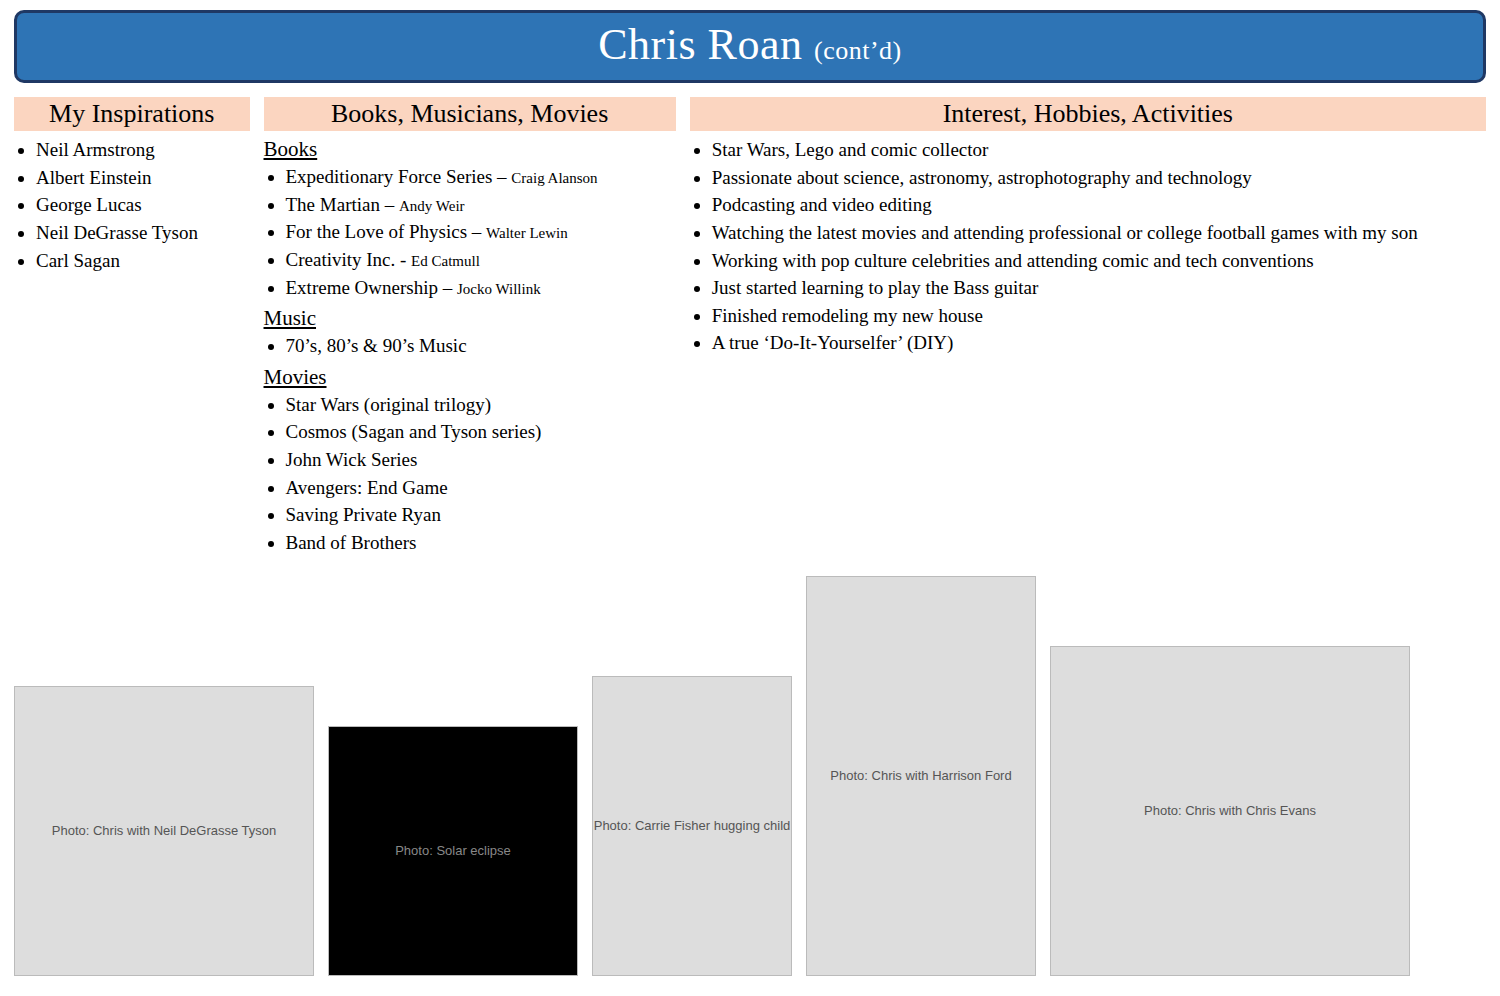Chris Roan (cont’d)
My Inspirations
Neil Armstrong
Albert Einstein
George Lucas
Neil DeGrasse Tyson
Carl Sagan
Books, Musicians, Movies
Books
Expeditionary Force Series – Craig Alanson
The Martian – Andy Weir
For the Love of Physics – Walter Lewin
Creativity Inc. - Ed Catmull
Extreme Ownership – Jocko Willink
Music
70’s, 80’s & 90’s Music
Movies
Star Wars (original trilogy)
Cosmos (Sagan and Tyson series)
John Wick Series
Avengers: End Game
Saving Private Ryan
Band of Brothers
Interest, Hobbies, Activities
Star Wars, Lego and comic collector
Passionate about science, astronomy, astrophotography and technology
Podcasting and video editing
Watching the latest movies and attending professional or college football games with my son
Working with pop culture celebrities and attending comic and tech conventions
Just started learning to play the Bass guitar
Finished remodeling my new house
A true ‘Do-It-Yourselfer’ (DIY)
Photo: Chris with Neil DeGrasse Tyson
Photo: Solar eclipse
Photo: Carrie Fisher hugging child
Photo: Chris with Harrison Ford
Photo: Chris with Chris Evans